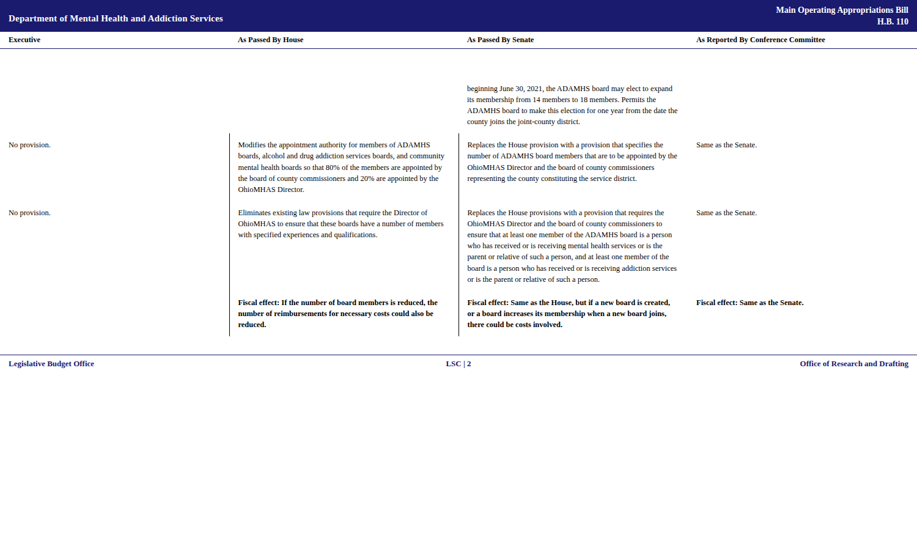Department of Mental Health and Addiction Services
Main Operating Appropriations Bill
H.B. 110
| Executive | As Passed By House | As Passed By Senate | As Reported By Conference Committee |
| --- | --- | --- | --- |
| | | beginning June 30, 2021, the ADAMHS board may elect to expand its membership from 14 members to 18 members. Permits the ADAMHS board to make this election for one year from the date the county joins the joint-county district. | |
| No provision. | Modifies the appointment authority for members of ADAMHS boards, alcohol and drug addiction services boards, and community mental health boards so that 80% of the members are appointed by the board of county commissioners and 20% are appointed by the OhioMHAS Director. | Replaces the House provision with a provision that specifies the number of ADAMHS board members that are to be appointed by the OhioMHAS Director and the board of county commissioners representing the county constituting the service district. | Same as the Senate. |
| No provision. | Eliminates existing law provisions that require the Director of OhioMHAS to ensure that these boards have a number of members with specified experiences and qualifications. | Replaces the House provisions with a provision that requires the OhioMHAS Director and the board of county commissioners to ensure that at least one member of the ADAMHS board is a person who has received or is receiving mental health services or is the parent or relative of such a person, and at least one member of the board is a person who has received or is receiving addiction services or is the parent or relative of such a person. | Same as the Senate. |
| | Fiscal effect: If the number of board members is reduced, the number of reimbursements for necessary costs could also be reduced. | Fiscal effect: Same as the House, but if a new board is created, or a board increases its membership when a new board joins, there could be costs involved. | Fiscal effect: Same as the Senate. |
Legislative Budget Office
LSC | 2
Office of Research and Drafting